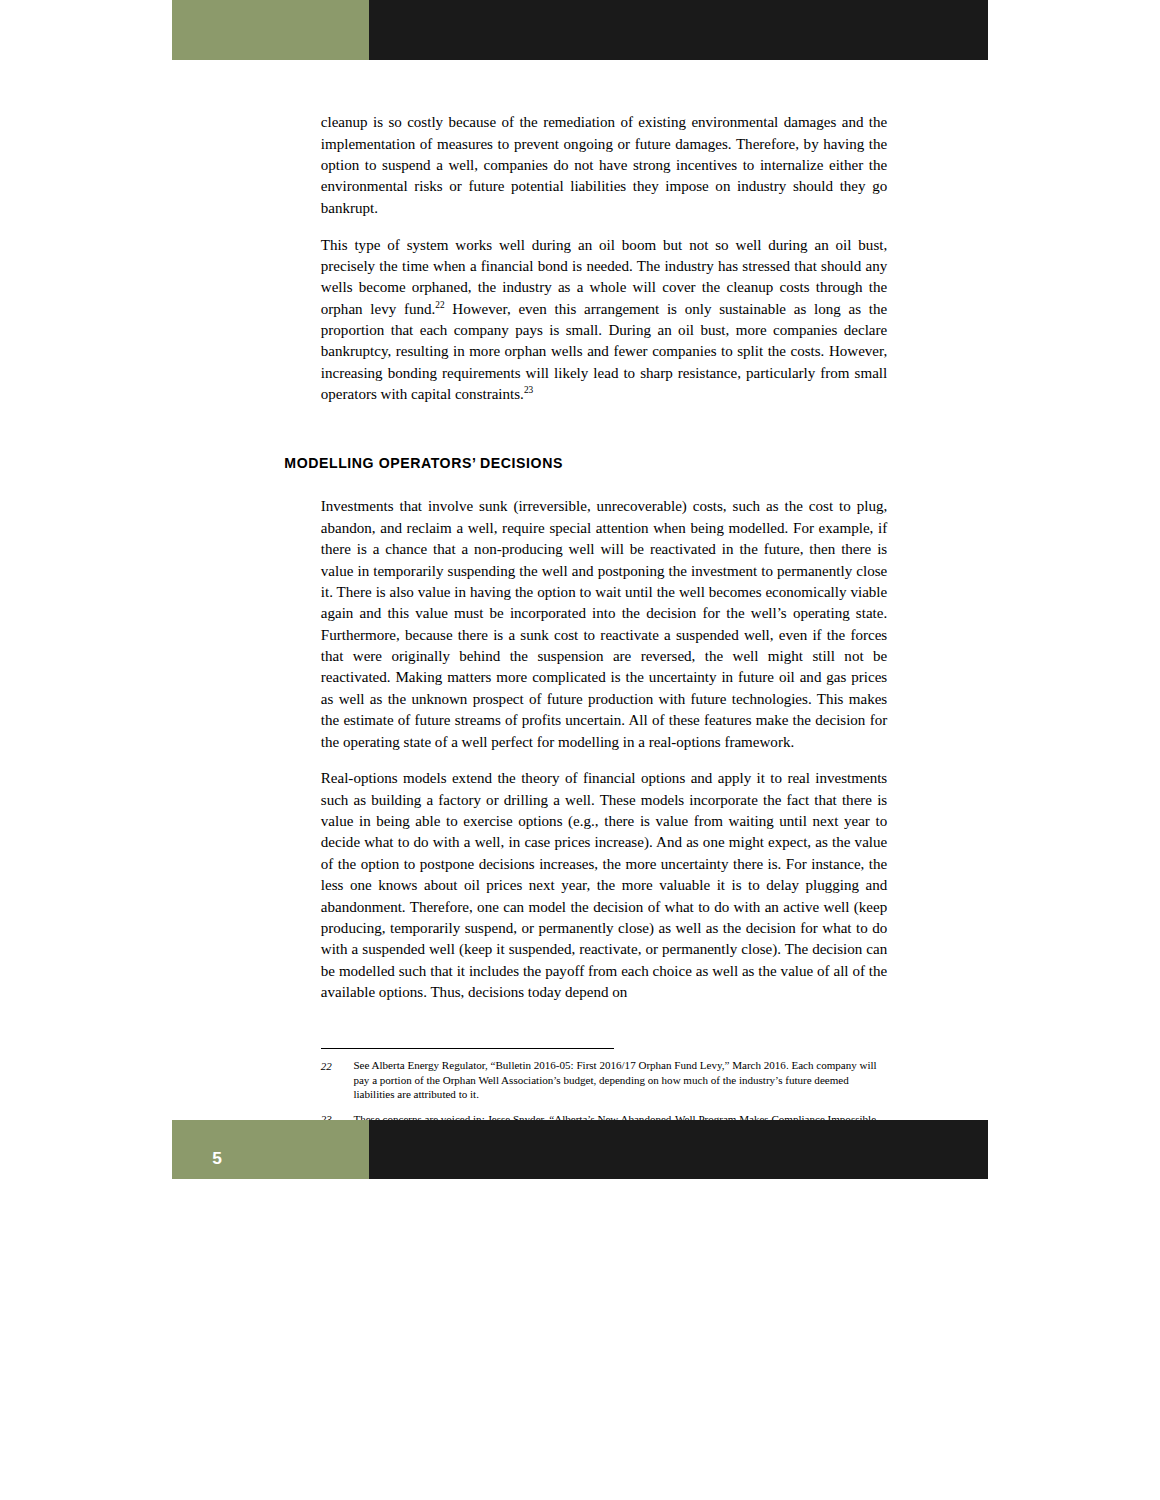cleanup is so costly because of the remediation of existing environmental damages and the implementation of measures to prevent ongoing or future damages. Therefore, by having the option to suspend a well, companies do not have strong incentives to internalize either the environmental risks or future potential liabilities they impose on industry should they go bankrupt.
This type of system works well during an oil boom but not so well during an oil bust, precisely the time when a financial bond is needed. The industry has stressed that should any wells become orphaned, the industry as a whole will cover the cleanup costs through the orphan levy fund.22 However, even this arrangement is only sustainable as long as the proportion that each company pays is small. During an oil bust, more companies declare bankruptcy, resulting in more orphan wells and fewer companies to split the costs. However, increasing bonding requirements will likely lead to sharp resistance, particularly from small operators with capital constraints.23
MODELLING OPERATORS’ DECISIONS
Investments that involve sunk (irreversible, unrecoverable) costs, such as the cost to plug, abandon, and reclaim a well, require special attention when being modelled. For example, if there is a chance that a non-producing well will be reactivated in the future, then there is value in temporarily suspending the well and postponing the investment to permanently close it. There is also value in having the option to wait until the well becomes economically viable again and this value must be incorporated into the decision for the well’s operating state. Furthermore, because there is a sunk cost to reactivate a suspended well, even if the forces that were originally behind the suspension are reversed, the well might still not be reactivated. Making matters more complicated is the uncertainty in future oil and gas prices as well as the unknown prospect of future production with future technologies. This makes the estimate of future streams of profits uncertain. All of these features make the decision for the operating state of a well perfect for modelling in a real-options framework.
Real-options models extend the theory of financial options and apply it to real investments such as building a factory or drilling a well. These models incorporate the fact that there is value in being able to exercise options (e.g., there is value from waiting until next year to decide what to do with a well, in case prices increase). And as one might expect, as the value of the option to postpone decisions increases, the more uncertainty there is. For instance, the less one knows about oil prices next year, the more valuable it is to delay plugging and abandonment. Therefore, one can model the decision of what to do with an active well (keep producing, temporarily suspend, or permanently close) as well as the decision for what to do with a suspended well (keep it suspended, reactivate, or permanently close). The decision can be modelled such that it includes the payoff from each choice as well as the value of all of the available options. Thus, decisions today depend on
22
See Alberta Energy Regulator, “Bulletin 2016-05: First 2016/17 Orphan Fund Levy,” March 2016. Each company will pay a portion of the Orphan Well Association’s budget, depending on how much of the industry’s future deemed liabilities are attributed to it.
23
These concerns are voiced in: Jesse Snyder, “Alberta’s New Abandoned-Well Program Makes Compliance Impossible for Some,” Alberta Oil, October 27, 2015.
5